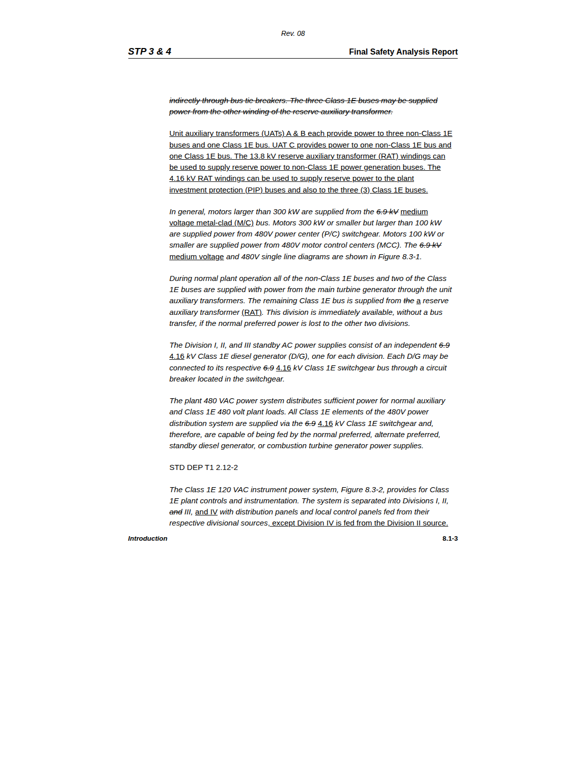Rev. 08
STP 3 & 4
Final Safety Analysis Report
indirectly through bus tie breakers. The three Class 1E buses may be supplied power from the other winding of the reserve auxiliary transformer.
Unit auxiliary transformers (UATs) A & B each provide power to three non-Class 1E buses and one Class 1E bus. UAT C provides power to one non-Class 1E bus and one Class 1E bus. The 13.8 kV reserve auxiliary transformer (RAT) windings can be used to supply reserve power to non-Class 1E power generation buses. The 4.16 kV RAT windings can be used to supply reserve power to the plant investment protection (PIP) buses and also to the three (3) Class 1E buses.
In general, motors larger than 300 kW are supplied from the 6.9 kV medium voltage metal-clad (M/C) bus. Motors 300 kW or smaller but larger than 100 kW are supplied power from 480V power center (P/C) switchgear. Motors 100 kW or smaller are supplied power from 480V motor control centers (MCC). The 6.9 kV medium voltage and 480V single line diagrams are shown in Figure 8.3-1.
During normal plant operation all of the non-Class 1E buses and two of the Class 1E buses are supplied with power from the main turbine generator through the unit auxiliary transformers. The remaining Class 1E bus is supplied from the a reserve auxiliary transformer (RAT). This division is immediately available, without a bus transfer, if the normal preferred power is lost to the other two divisions.
The Division I, II, and III standby AC power supplies consist of an independent 6.9 4.16 kV Class 1E diesel generator (D/G), one for each division. Each D/G may be connected to its respective 6.9 4.16 kV Class 1E switchgear bus through a circuit breaker located in the switchgear.
The plant 480 VAC power system distributes sufficient power for normal auxiliary and Class 1E 480 volt plant loads. All Class 1E elements of the 480V power distribution system are supplied via the 6.9 4.16 kV Class 1E switchgear and, therefore, are capable of being fed by the normal preferred, alternate preferred, standby diesel generator, or combustion turbine generator power supplies.
STD DEP T1 2.12-2
The Class 1E 120 VAC instrument power system, Figure 8.3-2, provides for Class 1E plant controls and instrumentation. The system is separated into Divisions I, II, and III, and IV with distribution panels and local control panels fed from their respective divisional sources, except Division IV is fed from the Division II source.
Introduction
8.1-3